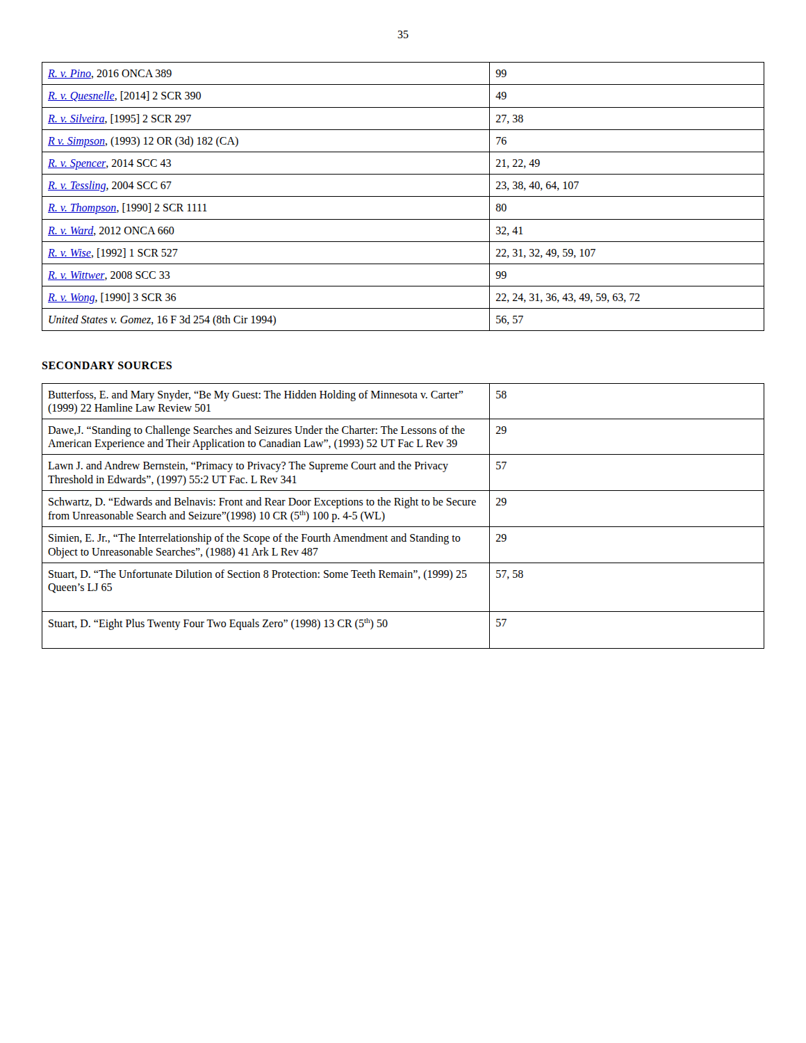35
| R. v. Pino , 2016 ONCA 389 | 99 |
| R. v. Quesnelle , [2014] 2 SCR 390 | 49 |
| R. v. Silveira , [1995] 2 SCR 297 | 27, 38 |
| R v. Simpson , (1993) 12 OR (3d) 182 (CA) | 76 |
| R. v. Spencer , 2014 SCC 43 | 21, 22, 49 |
| R. v. Tessling , 2004 SCC 67 | 23, 38, 40, 64, 107 |
| R. v. Thompson , [1990] 2 SCR 1111 | 80 |
| R. v. Ward , 2012 ONCA 660 | 32, 41 |
| R. v. Wise , [1992] 1 SCR 527 | 22, 31, 32, 49, 59, 107 |
| R. v. Wittwer , 2008 SCC 33 | 99 |
| R. v. Wong , [1990] 3 SCR 36 | 22, 24, 31, 36, 43, 49, 59, 63, 72 |
| United States v. Gomez , 16 F 3d 254 (8th Cir 1994) | 56, 57 |
SECONDARY SOURCES
| Butterfoss, E. and Mary Snyder, “Be My Guest: The Hidden Holding of Minnesota v. Carter” (1999) 22 Hamline Law Review 501 | 58 |
| Dawe,J. “Standing to Challenge Searches and Seizures Under the Charter: The Lessons of the American Experience and Their Application to Canadian Law”, (1993) 52 UT Fac L Rev 39 | 29 |
| Lawn J. and Andrew Bernstein, “Primacy to Privacy? The Supreme Court and the Privacy Threshold in Edwards”, (1997) 55:2 UT Fac. L Rev 341 | 57 |
| Schwartz, D. “Edwards and Belnavis: Front and Rear Door Exceptions to the Right to be Secure from Unreasonable Search and Seizure”(1998) 10 CR (5 th ) 100 p. 4-5 (WL) | 29 |
| Simien, E. Jr., “The Interrelationship of the Scope of the Fourth Amendment and Standing to Object to Unreasonable Searches”, (1988) 41 Ark L Rev 487 | 29 |
| Stuart, D. “The Unfortunate Dilution of Section 8 Protection: Some Teeth Remain”, (1999) 25 Queen’s LJ 65 | 57, 58 |
| Stuart, D. “Eight Plus Twenty Four Two Equals Zero” (1998) 13 CR (5 th ) 50 | 57 |